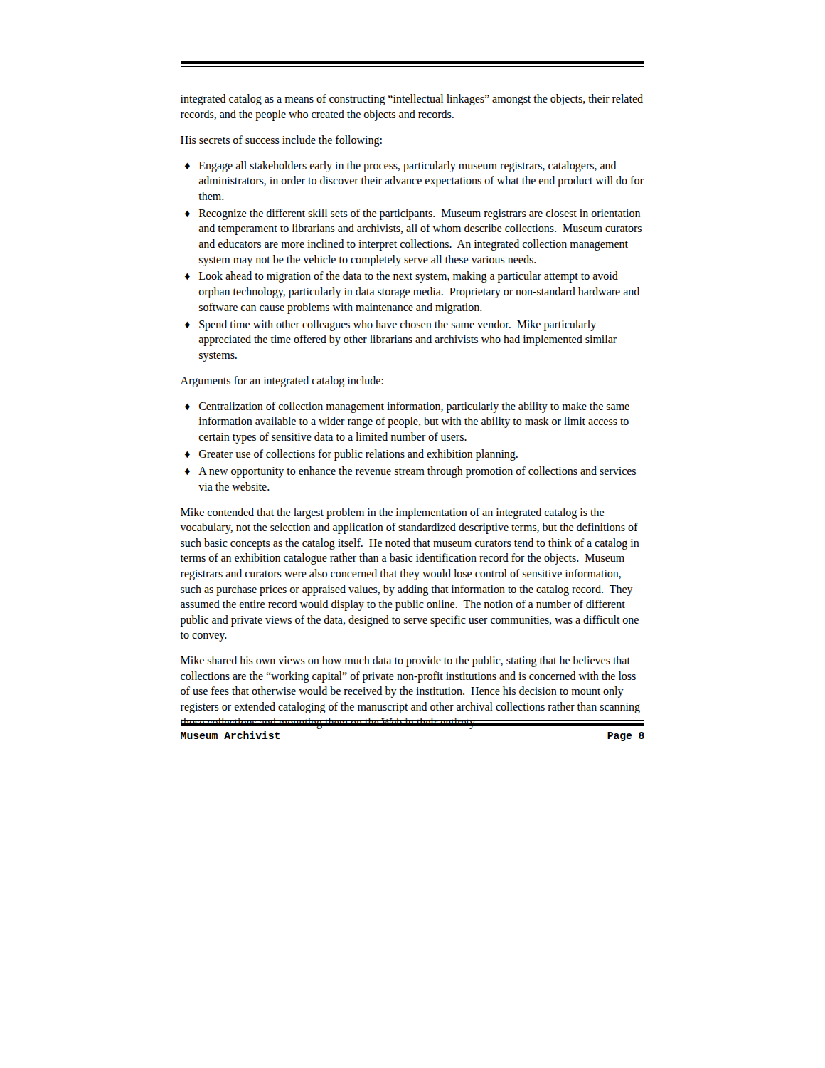integrated catalog as a means of constructing “intellectual linkages” amongst the objects, their related records, and the people who created the objects and records.
His secrets of success include the following:
Engage all stakeholders early in the process, particularly museum registrars, catalogers, and administrators, in order to discover their advance expectations of what the end product will do for them.
Recognize the different skill sets of the participants. Museum registrars are closest in orientation and temperament to librarians and archivists, all of whom describe collections. Museum curators and educators are more inclined to interpret collections. An integrated collection management system may not be the vehicle to completely serve all these various needs.
Look ahead to migration of the data to the next system, making a particular attempt to avoid orphan technology, particularly in data storage media. Proprietary or non-standard hardware and software can cause problems with maintenance and migration.
Spend time with other colleagues who have chosen the same vendor. Mike particularly appreciated the time offered by other librarians and archivists who had implemented similar systems.
Arguments for an integrated catalog include:
Centralization of collection management information, particularly the ability to make the same information available to a wider range of people, but with the ability to mask or limit access to certain types of sensitive data to a limited number of users.
Greater use of collections for public relations and exhibition planning.
A new opportunity to enhance the revenue stream through promotion of collections and services via the website.
Mike contended that the largest problem in the implementation of an integrated catalog is the vocabulary, not the selection and application of standardized descriptive terms, but the definitions of such basic concepts as the catalog itself. He noted that museum curators tend to think of a catalog in terms of an exhibition catalogue rather than a basic identification record for the objects. Museum registrars and curators were also concerned that they would lose control of sensitive information, such as purchase prices or appraised values, by adding that information to the catalog record. They assumed the entire record would display to the public online. The notion of a number of different public and private views of the data, designed to serve specific user communities, was a difficult one to convey.
Mike shared his own views on how much data to provide to the public, stating that he believes that collections are the “working capital” of private non-profit institutions and is concerned with the loss of use fees that otherwise would be received by the institution. Hence his decision to mount only registers or extended cataloging of the manuscript and other archival collections rather than scanning those collections and mounting them on the Web in their entirety.
Museum Archivist Page 8